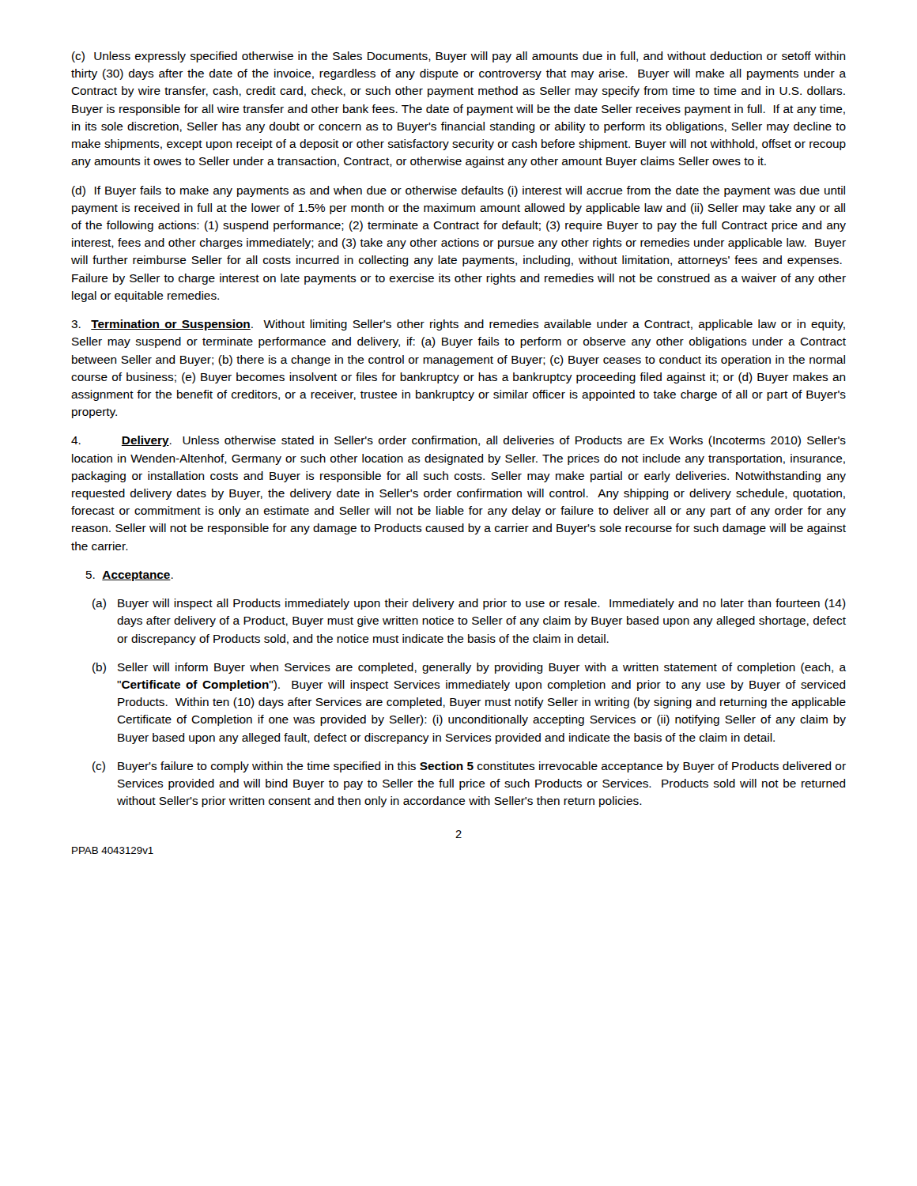(c) Unless expressly specified otherwise in the Sales Documents, Buyer will pay all amounts due in full, and without deduction or setoff within thirty (30) days after the date of the invoice, regardless of any dispute or controversy that may arise. Buyer will make all payments under a Contract by wire transfer, cash, credit card, check, or such other payment method as Seller may specify from time to time and in U.S. dollars. Buyer is responsible for all wire transfer and other bank fees. The date of payment will be the date Seller receives payment in full. If at any time, in its sole discretion, Seller has any doubt or concern as to Buyer's financial standing or ability to perform its obligations, Seller may decline to make shipments, except upon receipt of a deposit or other satisfactory security or cash before shipment. Buyer will not withhold, offset or recoup any amounts it owes to Seller under a transaction, Contract, or otherwise against any other amount Buyer claims Seller owes to it.
(d) If Buyer fails to make any payments as and when due or otherwise defaults (i) interest will accrue from the date the payment was due until payment is received in full at the lower of 1.5% per month or the maximum amount allowed by applicable law and (ii) Seller may take any or all of the following actions: (1) suspend performance; (2) terminate a Contract for default; (3) require Buyer to pay the full Contract price and any interest, fees and other charges immediately; and (3) take any other actions or pursue any other rights or remedies under applicable law. Buyer will further reimburse Seller for all costs incurred in collecting any late payments, including, without limitation, attorneys' fees and expenses. Failure by Seller to charge interest on late payments or to exercise its other rights and remedies will not be construed as a waiver of any other legal or equitable remedies.
3. Termination or Suspension. Without limiting Seller's other rights and remedies available under a Contract, applicable law or in equity, Seller may suspend or terminate performance and delivery, if: (a) Buyer fails to perform or observe any other obligations under a Contract between Seller and Buyer; (b) there is a change in the control or management of Buyer; (c) Buyer ceases to conduct its operation in the normal course of business; (e) Buyer becomes insolvent or files for bankruptcy or has a bankruptcy proceeding filed against it; or (d) Buyer makes an assignment for the benefit of creditors, or a receiver, trustee in bankruptcy or similar officer is appointed to take charge of all or part of Buyer's property.
4. Delivery. Unless otherwise stated in Seller's order confirmation, all deliveries of Products are Ex Works (Incoterms 2010) Seller's location in Wenden-Altenhof, Germany or such other location as designated by Seller. The prices do not include any transportation, insurance, packaging or installation costs and Buyer is responsible for all such costs. Seller may make partial or early deliveries. Notwithstanding any requested delivery dates by Buyer, the delivery date in Seller's order confirmation will control. Any shipping or delivery schedule, quotation, forecast or commitment is only an estimate and Seller will not be liable for any delay or failure to deliver all or any part of any order for any reason. Seller will not be responsible for any damage to Products caused by a carrier and Buyer's sole recourse for such damage will be against the carrier.
5. Acceptance.
(a) Buyer will inspect all Products immediately upon their delivery and prior to use or resale. Immediately and no later than fourteen (14) days after delivery of a Product, Buyer must give written notice to Seller of any claim by Buyer based upon any alleged shortage, defect or discrepancy of Products sold, and the notice must indicate the basis of the claim in detail.
(b) Seller will inform Buyer when Services are completed, generally by providing Buyer with a written statement of completion (each, a "Certificate of Completion"). Buyer will inspect Services immediately upon completion and prior to any use by Buyer of serviced Products. Within ten (10) days after Services are completed, Buyer must notify Seller in writing (by signing and returning the applicable Certificate of Completion if one was provided by Seller): (i) unconditionally accepting Services or (ii) notifying Seller of any claim by Buyer based upon any alleged fault, defect or discrepancy in Services provided and indicate the basis of the claim in detail.
(c) Buyer's failure to comply within the time specified in this Section 5 constitutes irrevocable acceptance by Buyer of Products delivered or Services provided and will bind Buyer to pay to Seller the full price of such Products or Services. Products sold will not be returned without Seller's prior written consent and then only in accordance with Seller's then return policies.
2
PPAB 4043129v1